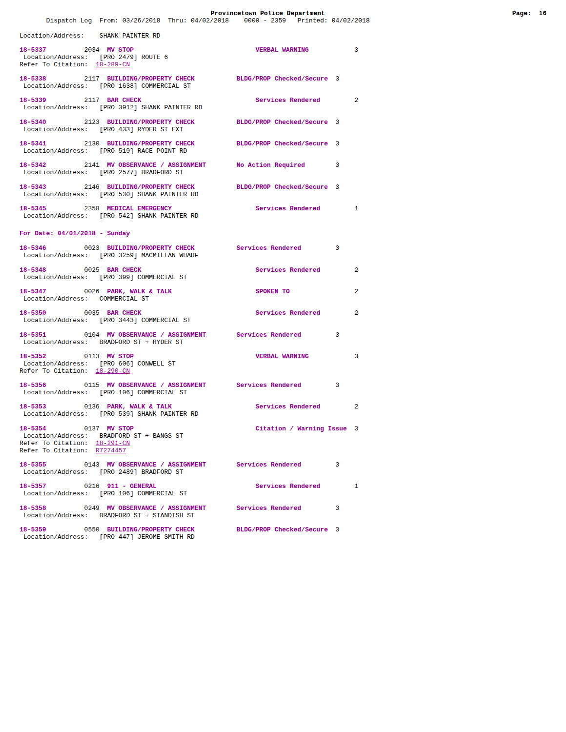Provincetown Police Department Page: 16
Dispatch Log From: 03/26/2018 Thru: 04/02/2018 0000 - 2359 Printed: 04/02/2018
Location/Address: SHANK PAINTER RD
18-5337 2034 MV STOP VERBAL WARNING 3
Location/Address: [PRO 2479] ROUTE 6
Refer To Citation: 18-289-CN
18-5338 2117 BUILDING/PROPERTY CHECK BLDG/PROP Checked/Secure 3
Location/Address: [PRO 1638] COMMERCIAL ST
18-5339 2117 BAR CHECK Services Rendered 2
Location/Address: [PRO 3912] SHANK PAINTER RD
18-5340 2123 BUILDING/PROPERTY CHECK BLDG/PROP Checked/Secure 3
Location/Address: [PRO 433] RYDER ST EXT
18-5341 2130 BUILDING/PROPERTY CHECK BLDG/PROP Checked/Secure 3
Location/Address: [PRO 519] RACE POINT RD
18-5342 2141 MV OBSERVANCE / ASSIGNMENT No Action Required 3
Location/Address: [PRO 2577] BRADFORD ST
18-5343 2146 BUILDING/PROPERTY CHECK BLDG/PROP Checked/Secure 3
Location/Address: [PRO 530] SHANK PAINTER RD
18-5345 2358 MEDICAL EMERGENCY Services Rendered 1
Location/Address: [PRO 542] SHANK PAINTER RD
For Date: 04/01/2018 - Sunday
18-5346 0023 BUILDING/PROPERTY CHECK Services Rendered 3
Location/Address: [PRO 3259] MACMILLAN WHARF
18-5348 0025 BAR CHECK Services Rendered 2
Location/Address: [PRO 399] COMMERCIAL ST
18-5347 0026 PARK, WALK & TALK SPOKEN TO 2
Location/Address: COMMERCIAL ST
18-5350 0035 BAR CHECK Services Rendered 2
Location/Address: [PRO 3443] COMMERCIAL ST
18-5351 0104 MV OBSERVANCE / ASSIGNMENT Services Rendered 3
Location/Address: BRADFORD ST + RYDER ST
18-5352 0113 MV STOP VERBAL WARNING 3
Location/Address: [PRO 606] CONWELL ST
Refer To Citation: 18-290-CN
18-5356 0115 MV OBSERVANCE / ASSIGNMENT Services Rendered 3
Location/Address: [PRO 106] COMMERCIAL ST
18-5353 0136 PARK, WALK & TALK Services Rendered 2
Location/Address: [PRO 539] SHANK PAINTER RD
18-5354 0137 MV STOP Citation / Warning Issue 3
Location/Address: BRADFORD ST + BANGS ST
Refer To Citation: 18-291-CN
Refer To Citation: R7274457
18-5355 0143 MV OBSERVANCE / ASSIGNMENT Services Rendered 3
Location/Address: [PRO 2489] BRADFORD ST
18-5357 0216 911 - GENERAL Services Rendered 1
Location/Address: [PRO 106] COMMERCIAL ST
18-5358 0249 MV OBSERVANCE / ASSIGNMENT Services Rendered 3
Location/Address: BRADFORD ST + STANDISH ST
18-5359 0550 BUILDING/PROPERTY CHECK BLDG/PROP Checked/Secure 3
Location/Address: [PRO 447] JEROME SMITH RD